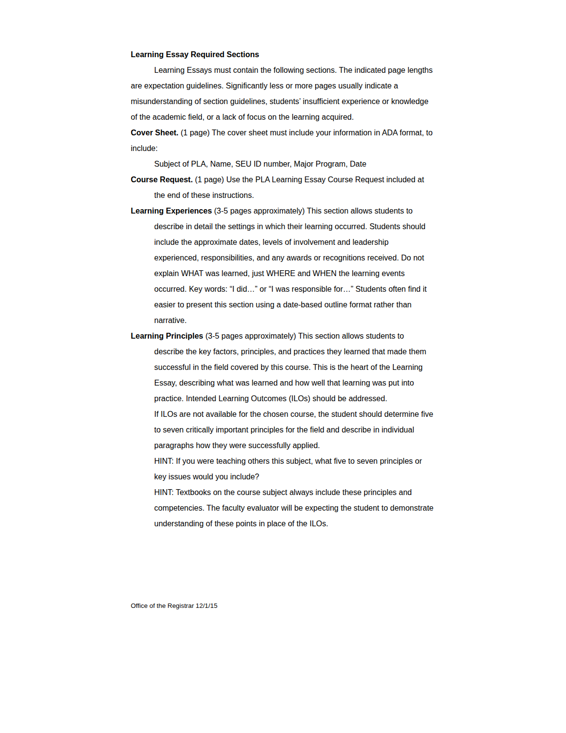Learning Essay Required Sections
Learning Essays must contain the following sections. The indicated page lengths are expectation guidelines. Significantly less or more pages usually indicate a misunderstanding of section guidelines, students’ insufficient experience or knowledge of the academic field, or a lack of focus on the learning acquired.
Cover Sheet. (1 page) The cover sheet must include your information in ADA format, to include:
Subject of PLA, Name, SEU ID number, Major Program, Date
Course Request. (1 page) Use the PLA Learning Essay Course Request included at the end of these instructions.
Learning Experiences (3-5 pages approximately) This section allows students to describe in detail the settings in which their learning occurred. Students should include the approximate dates, levels of involvement and leadership experienced, responsibilities, and any awards or recognitions received. Do not explain WHAT was learned, just WHERE and WHEN the learning events occurred. Key words: “I did…” or “I was responsible for…” Students often find it easier to present this section using a date-based outline format rather than narrative.
Learning Principles (3-5 pages approximately) This section allows students to describe the key factors, principles, and practices they learned that made them successful in the field covered by this course. This is the heart of the Learning Essay, describing what was learned and how well that learning was put into practice. Intended Learning Outcomes (ILOs) should be addressed.
If ILOs are not available for the chosen course, the student should determine five to seven critically important principles for the field and describe in individual paragraphs how they were successfully applied.
HINT: If you were teaching others this subject, what five to seven principles or key issues would you include?
HINT: Textbooks on the course subject always include these principles and competencies. The faculty evaluator will be expecting the student to demonstrate understanding of these points in place of the ILOs.
Office of the Registrar 12/1/15